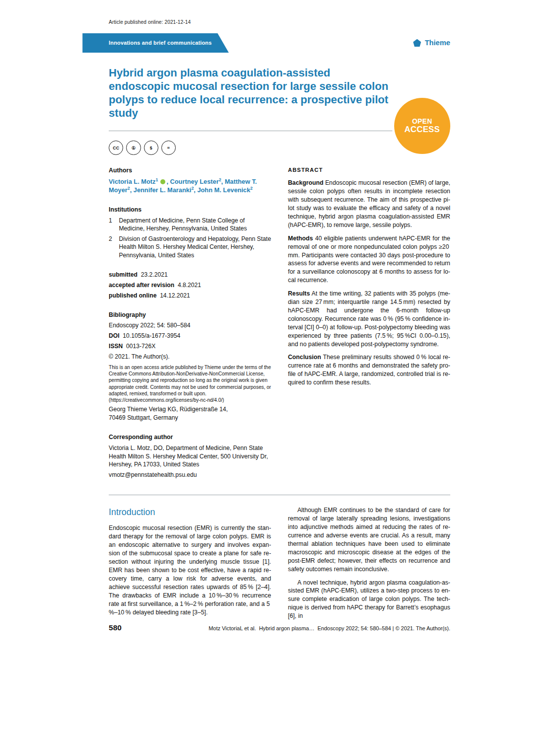Article published online: 2021-12-14
Innovations and brief communications
Thieme
Hybrid argon plasma coagulation-assisted endoscopic mucosal resection for large sessile colon polyps to reduce local recurrence: a prospective pilot study
OPEN
ACCESS
CC
①
$
=
Authors
Victoria L. Motz1 , Courtney Lester2, Matthew T. Moyer2, Jennifer L. Maranki2, John M. Levenick2
Institutions
1 Department of Medicine, Penn State College of Medicine, Hershey, Pennsylvania, United States
2 Division of Gastroenterology and Hepatology, Penn State Health Milton S. Hershey Medical Center, Hershey, Pennsylvania, United States
submitted 23.2.2021
accepted after revision 4.8.2021
published online 14.12.2021
Bibliography
Endoscopy 2022; 54: 580–584
DOI 10.1055/a-1677-3954
ISSN 0013-726X
© 2021. The Author(s).
This is an open access article published by Thieme under the terms of the Creative Commons Attribution-NonDerivative-NonCommercial License, permitting copying and reproduction so long as the original work is given appropriate credit. Contents may not be used for commercial purposes, or adapted, remixed, transformed or built upon. (https://creativecommons.org/licenses/by-nc-nd/4.0/)
Georg Thieme Verlag KG, Rüdigerstraße 14,
70469 Stuttgart, Germany
Corresponding author
Victoria L. Motz, DO, Department of Medicine, Penn State Health Milton S. Hershey Medical Center, 500 University Dr, Hershey, PA 17033, United States
vmotz@pennstatehealth.psu.edu
ABSTRACT
Background Endoscopic mucosal resection (EMR) of large, sessile colon polyps often results in incomplete resection with subsequent recurrence. The aim of this prospective pilot study was to evaluate the efficacy and safety of a novel technique, hybrid argon plasma coagulation-assisted EMR (hAPC-EMR), to remove large, sessile polyps.
Methods 40 eligible patients underwent hAPC-EMR for the removal of one or more nonpedunculated colon polyps ≥20 mm. Participants were contacted 30 days post-procedure to assess for adverse events and were recommended to return for a surveillance colonoscopy at 6 months to assess for local recurrence.
Results At the time writing, 32 patients with 35 polyps (median size 27 mm; interquartile range 14.5 mm) resected by hAPC-EMR had undergone the 6-month follow-up colonoscopy. Recurrence rate was 0 % (95 % confidence interval [CI] 0–0) at follow-up. Post-polypectomy bleeding was experienced by three patients (7.5 %; 95 %CI 0.00–0.15), and no patients developed post-polypectomy syndrome.
Conclusion These preliminary results showed 0 % local recurrence rate at 6 months and demonstrated the safety profile of hAPC-EMR. A large, randomized, controlled trial is required to confirm these results.
Introduction
Endoscopic mucosal resection (EMR) is currently the standard therapy for the removal of large colon polyps. EMR is an endoscopic alternative to surgery and involves expansion of the submucosal space to create a plane for safe resection without injuring the underlying muscle tissue [1]. EMR has been shown to be cost effective, have a rapid recovery time, carry a low risk for adverse events, and achieve successful resection rates upwards of 85 % [2–4]. The drawbacks of EMR include a 10 %–30 % recurrence rate at first surveillance, a 1 %–2 % perforation rate, and a 5 %–10 % delayed bleeding rate [3–5].
Although EMR continues to be the standard of care for removal of large laterally spreading lesions, investigations into adjunctive methods aimed at reducing the rates of recurrence and adverse events are crucial. As a result, many thermal ablation techniques have been used to eliminate macroscopic and microscopic disease at the edges of the post-EMR defect; however, their effects on recurrence and safety outcomes remain inconclusive.
A novel technique, hybrid argon plasma coagulation-assisted EMR (hAPC-EMR), utilizes a two-step process to ensure complete eradication of large colon polyps. The technique is derived from hAPC therapy for Barrett’s esophagus [6], in
580
Motz VictoriaL et al. Hybrid argon plasma… Endoscopy 2022; 54: 580–584 | © 2021. The Author(s).